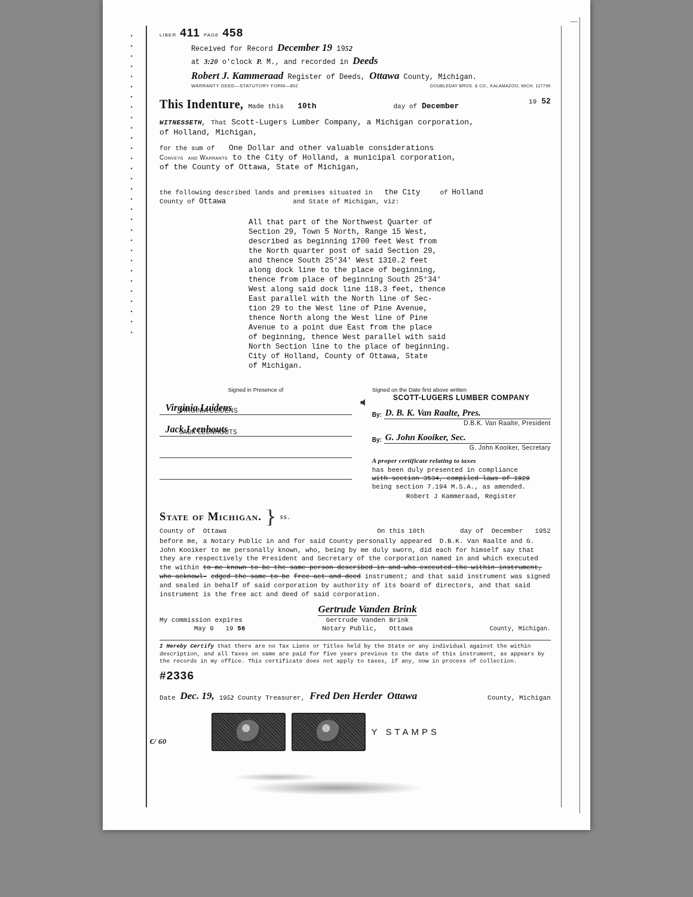——
•
•
•
•
•
•
•
•
•
•
•
•
•
•
•
•
•
•
•
•
•
•
•
•
•
•
•
•
•
•
Liber 411 Page 458
Received for Record December 19 1952
at 3:20 o'clock P. M., and recorded in Deeds
Robert J. Kammeraad Register of Deeds, Ottawa County, Michigan.
Warranty Deed—Statutory Form—892 DOUBLEDAY BROS. & CO., KALAMAZOO, MICH. 117790
This Indenture, Made this 10th day of December 19 52
WITNESSETH, That Scott-Lugers Lumber Company, a Michigan corporation, of Holland, Michigan,
for the sum of One Dollar and other valuable considerations
Conveys and Warrants to the City of Holland, a municipal corporation, of the County of Ottawa, State of Michigan,
the following described lands and premises situated in the City of Holland
County of Ottawa and State of Michigan, viz:
All that part of the Northwest Quarter of Section 29, Town 5 North, Range 15 West, described as beginning 1700 feet West from the North quarter post of said Section 29, and thence South 25°34' West 1310.2 feet along dock line to the place of beginning, thence from place of beginning South 25°34' West along said dock line 118.3 feet, thence East parallel with the North line of Sec- tion 29 to the West line of Pine Avenue, thence North along the West line of Pine Avenue to a point due East from the place of beginning, thence West parallel with said North Section line to the place of beginning. City of Holland, County of Ottawa, State of Michigan.
Signed in Presence of
Virginia Luidens VIRGINIA LUIDENS
Jack Leenhouts JACK LEENHOUTS
{
Signed on the Date first above written
SCOTT-LUGERS LUMBER COMPANY
By: D. B. K. Van Raalte, Pres.
D.B.K. Van Raalte, President
By: G. John Kooiker, Sec.
G. John Kooiker, Secretary
A proper certificate relating to taxes
has been duly presented in compliance
with section 3534, compiled laws of 1929
being section 7.194 M.S.A., as amended.
Robert J Kammeraad, Register
State of Michigan. } ss.
County of Ottawa On this 10th day of December 1952
before me, a Notary Public in and for said County personally appeared D.B.K. Van Raalte and G. John Kooiker to me personally known, who, being by me duly sworn, did each for himself say that they are respectively the President and Secretary of the corporation named in and which executed the within to me known to be the same person described in and who executed the within instrument, who acknowl- edged the same to be free act and deed instrument; and that said instrument was signed and sealed in behalf of said corporation by authority of its board of directors, and that said instrument is the free act and deed of said corporation.
My commission expires
May 9 19 56
Gertrude Vanden Brink
Gertrude Vanden Brink Notary Public, Ottawa
County, Michigan.
I Hereby Certify that there are no Tax Liens or Titles held by the State or any individual against the within description, and all Taxes on same are paid for five years previous to the date of this instrument, as appears by the records in my office. This certificate does not apply to taxes, if any, now in process of collection.
#2336
Date Dec. 19, 1952 County Treasurer, Fred Den Herder Ottawa County, Michigan
Y STAMPS
€/ 60